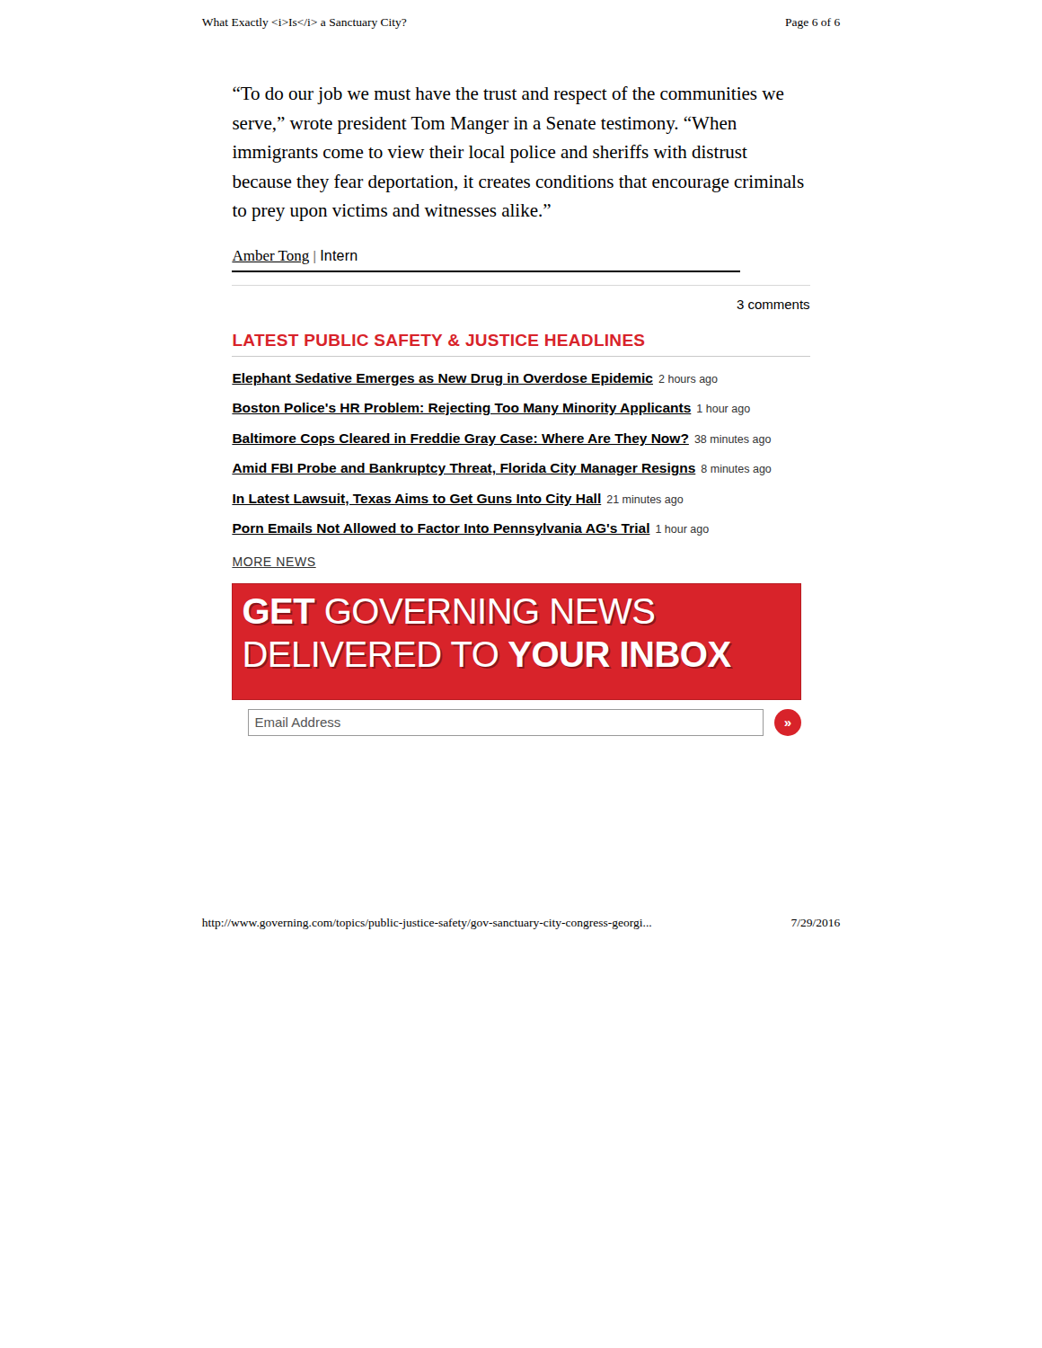What Exactly <i>Is</i> a Sanctuary City?
Page 6 of 6
“To do our job we must have the trust and respect of the communities we serve,” wrote president Tom Manger in a Senate testimony. “When immigrants come to view their local police and sheriffs with distrust because they fear deportation, it creates conditions that encourage criminals to prey upon victims and witnesses alike.”
Amber Tong|Intern
3 comments
LATEST PUBLIC SAFETY & JUSTICE HEADLINES
Elephant Sedative Emerges as New Drug in Overdose Epidemic 2 hours ago
Boston Police's HR Problem: Rejecting Too Many Minority Applicants 1 hour ago
Baltimore Cops Cleared in Freddie Gray Case: Where Are They Now?38 minutes ago
Amid FBI Probe and Bankruptcy Threat, Florida City Manager Resigns 8 minutes ago
In Latest Lawsuit, Texas Aims to Get Guns Into City Hall 21 minutes ago
Porn Emails Not Allowed to Factor Into Pennsylvania AG's Trial 1 hour ago
MORE NEWS
GET GOVERNING NEWS
DELIVERED TO YOUR INBOX
»
http://www.governing.com/topics/public-justice-safety/gov-sanctuary-city-congress-georgi...
7/29/2016